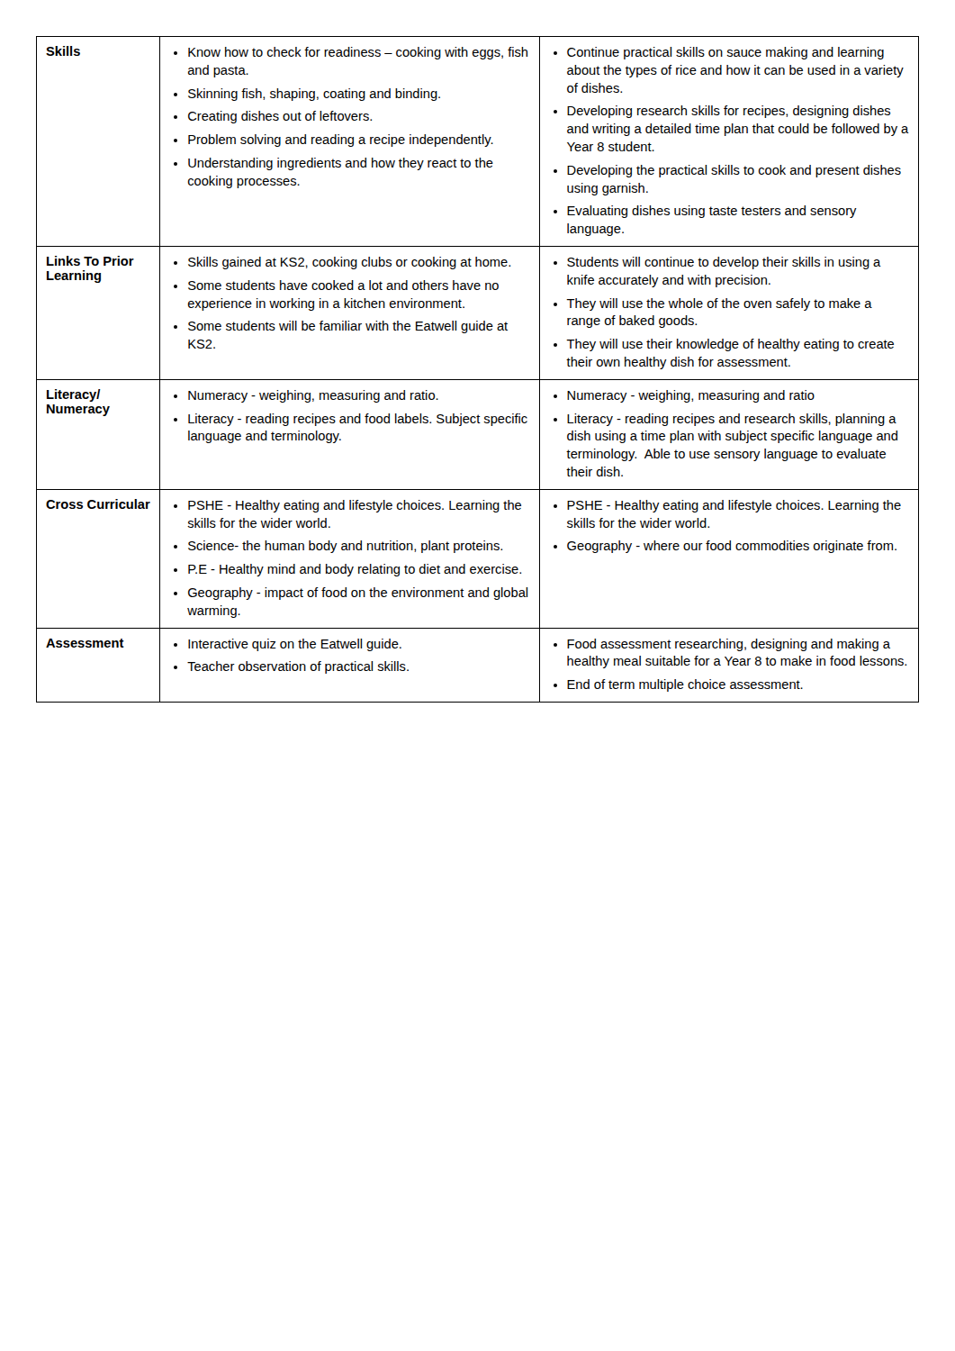| Skills | Know how to check for readiness – cooking with eggs, fish and pasta. Skinning fish, shaping, coating and binding. Creating dishes out of leftovers. Problem solving and reading a recipe independently. Understanding ingredients and how they react to the cooking processes. | Continue practical skills on sauce making and learning about the types of rice and how it can be used in a variety of dishes. Developing research skills for recipes, designing dishes and writing a detailed time plan that could be followed by a Year 8 student. Developing the practical skills to cook and present dishes using garnish. Evaluating dishes using taste testers and sensory language. |
| Links To Prior Learning | Skills gained at KS2, cooking clubs or cooking at home. Some students have cooked a lot and others have no experience in working in a kitchen environment. Some students will be familiar with the Eatwell guide at KS2. | Students will continue to develop their skills in using a knife accurately and with precision. They will use the whole of the oven safely to make a range of baked goods. They will use their knowledge of healthy eating to create their own healthy dish for assessment. |
| Literacy/ Numeracy | Numeracy - weighing, measuring and ratio. Literacy - reading recipes and food labels. Subject specific language and terminology. | Numeracy - weighing, measuring and ratio Literacy - reading recipes and research skills, planning a dish using a time plan with subject specific language and terminology. Able to use sensory language to evaluate their dish. |
| Cross Curricular | PSHE - Healthy eating and lifestyle choices. Learning the skills for the wider world. Science- the human body and nutrition, plant proteins. P.E - Healthy mind and body relating to diet and exercise. Geography - impact of food on the environment and global warming. | PSHE - Healthy eating and lifestyle choices. Learning the skills for the wider world. Geography - where our food commodities originate from. |
| Assessment | Interactive quiz on the Eatwell guide. Teacher observation of practical skills. | Food assessment researching, designing and making a healthy meal suitable for a Year 8 to make in food lessons. End of term multiple choice assessment. |